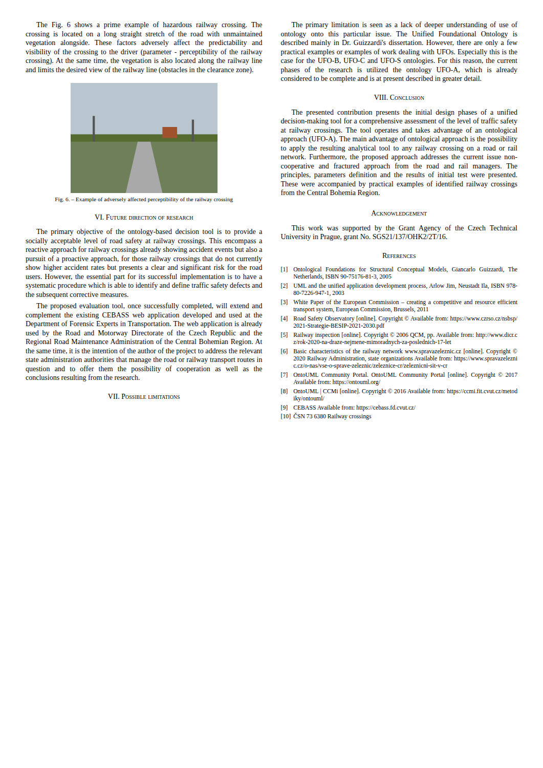The Fig. 6 shows a prime example of hazardous railway crossing. The crossing is located on a long straight stretch of the road with unmaintained vegetation alongside. These factors adversely affect the predictability and visibility of the crossing to the driver (parameter - perceptibility of the railway crossing). At the same time, the vegetation is also located along the railway line and limits the desired view of the railway line (obstacles in the clearance zone).
Fig. 6. – Example of adversely affected perceptibility of the railway crossing
VI. Future direction of research
The primary objective of the ontology-based decision tool is to provide a socially acceptable level of road safety at railway crossings. This encompass a reactive approach for railway crossings already showing accident events but also a pursuit of a proactive approach, for those railway crossings that do not currently show higher accident rates but presents a clear and significant risk for the road users. However, the essential part for its successful implementation is to have a systematic procedure which is able to identify and define traffic safety defects and the subsequent corrective measures.
The proposed evaluation tool, once successfully completed, will extend and complement the existing CEBASS web application developed and used at the Department of Forensic Experts in Transportation. The web application is already used by the Road and Motorway Directorate of the Czech Republic and the Regional Road Maintenance Administration of the Central Bohemian Region. At the same time, it is the intention of the author of the project to address the relevant state administration authorities that manage the road or railway transport routes in question and to offer them the possibility of cooperation as well as the conclusions resulting from the research.
VII. Possible limitations
The primary limitation is seen as a lack of deeper understanding of use of ontology onto this particular issue. The Unified Foundational Ontology is described mainly in Dr. Guizzardi's dissertation. However, there are only a few practical examples or examples of work dealing with UFOs. Especially this is the case for the UFO-B, UFO-C and UFO-S ontologies. For this reason, the current phases of the research is utilized the ontology UFO-A, which is already considered to be complete and is at present described in greater detail.
VIII. Conclusion
The presented contribution presents the initial design phases of a unified decision-making tool for a comprehensive assessment of the level of traffic safety at railway crossings. The tool operates and takes advantage of an ontological approach (UFO-A). The main advantage of ontological approach is the possibility to apply the resulting analytical tool to any railway crossing on a road or rail network. Furthermore, the proposed approach addresses the current issue non-cooperative and fractured approach from the road and rail managers. The principles, parameters definition and the results of initial test were presented. These were accompanied by practical examples of identified railway crossings from the Central Bohemia Region.
Acknowledgement
This work was supported by the Grant Agency of the Czech Technical University in Prague, grant No. SGS21/137/OHK2/2T/16.
References
Ontological Foundations for Structural Conceptual Models, Giancarlo Guizzardi, The Netherlands, ISBN 90-75176-81-3, 2005
UML and the unified application development process, Arlow Jim, Neustadt Ila, ISBN 978-80-7226-947-1, 2003
White Paper of the European Commission – creating a competitive and resource efficient transport system, European Commission, Brussels, 2011
Road Safety Observatory [online]. Copyright © Available from: https://www.czrso.cz/nsbsp/2021-Strategie-BESIP-2021-2030.pdf
Railway inspection [online]. Copyright © 2006 QCM, pp. Available from: http://www.dicr.cz/rok-2020-na-draze-nejmene-mimoradnych-za-poslednich-17-let
Basic characteristics of the railway network www.spravazeleznic.cz [online]. Copyright © 2020 Railway Administration, state organizations Available from: https://www.spravazeleznic.cz/o-nas/vse-o-sprave-zeleznic/zeleznice-cr/zeleznicni-sit-v-cr
OntoUML Community Portal. OntoUML Community Portal [online]. Copyright © 2017 Available from: https://ontouml.org/
OntoUML | CCMi [online]. Copyright © 2016 Available from: https://ccmi.fit.cvut.cz/metodiky/ontouml/
CEBASS Available from: https://cebass.fd.cvut.cz/
ČSN 73 6380 Railway crossings